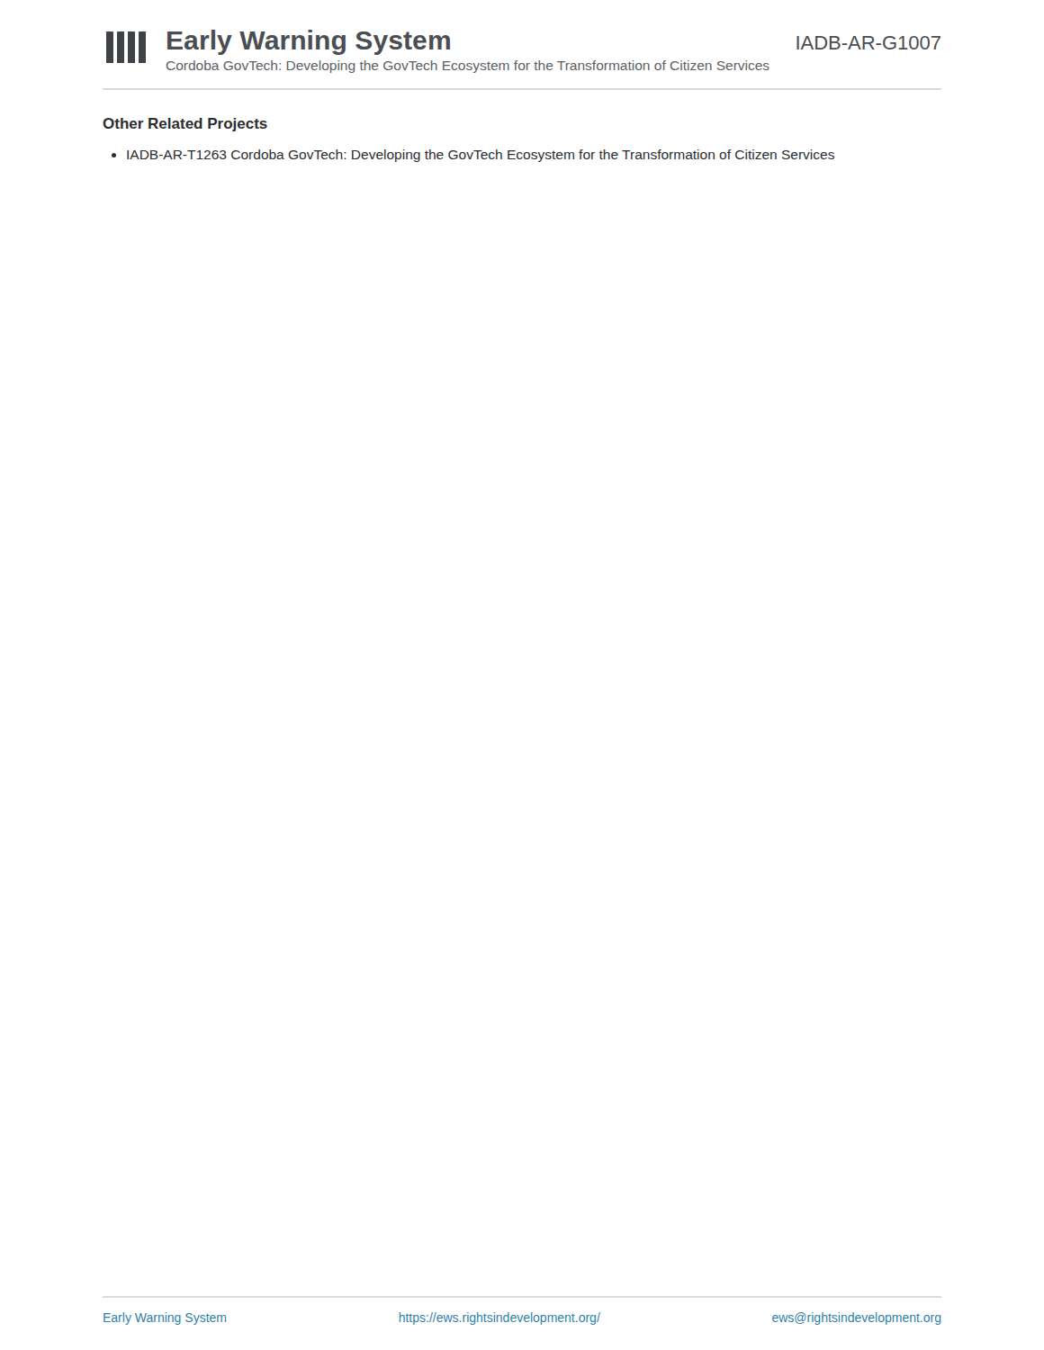Early Warning System
Cordoba GovTech: Developing the GovTech Ecosystem for the Transformation of Citizen Services
IADB-AR-G1007
Other Related Projects
IADB-AR-T1263 Cordoba GovTech: Developing the GovTech Ecosystem for the Transformation of Citizen Services
Early Warning System
https://ews.rightsindevelopment.org/
ews@rightsindevelopment.org